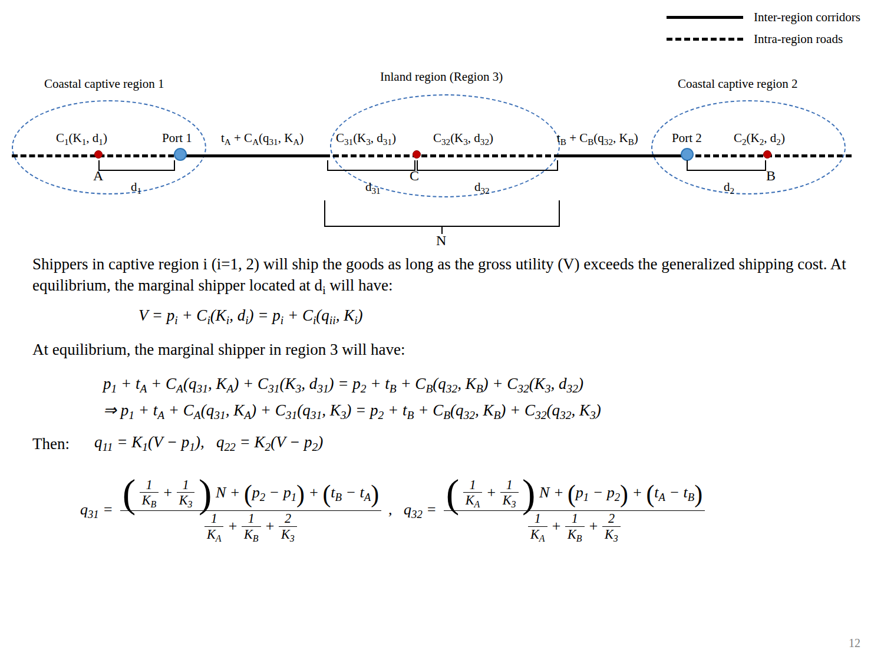Inter-region corridors
Intra-region roads
Coastal captive region 1
Inland region (Region 3)
Coastal captive region 2
C1(K1, d1)
Port 1
tA + CA(q31, KA)
C31(K3, d31)
C32(K3, d32)
tB + CB(q32, KB)
Port 2
C2(K2, d2)
A
C
B
d1
d31
d32
d2
N
Shippers in captive region i (i=1, 2) will ship the goods as long as the gross utility (V) exceeds the generalized shipping cost. At equilibrium, the marginal shipper located at di will have:
V = pi + Ci(Ki, di) = pi + Ci(qii, Ki)
At equilibrium, the marginal shipper in region 3 will have:
p1 + tA + CA(q31, KA) + C31(K3, d31) = p2 + tB + CB(q32, KB) + C32(K3, d32)
⇒ p1 + tA + CA(q31, KA) + C31(q31, K3) = p2 + tB + CB(q32, KB) + C32(q32, K3)
Then:
q11 = K1(V − p1), q22 = K2(V − p2)
| q 31 = | ( 1 K B + 1 K 3 ) N + ( p 2 − p 1 ) + ( t B − t A ) 1 K A + 1 K B + 2 K 3 | , q 32 = | ( 1 K A + 1 K 3 ) N + ( p 1 − p 2 ) + ( t A − t B ) 1 K A + 1 K B + 2 K 3 |
12